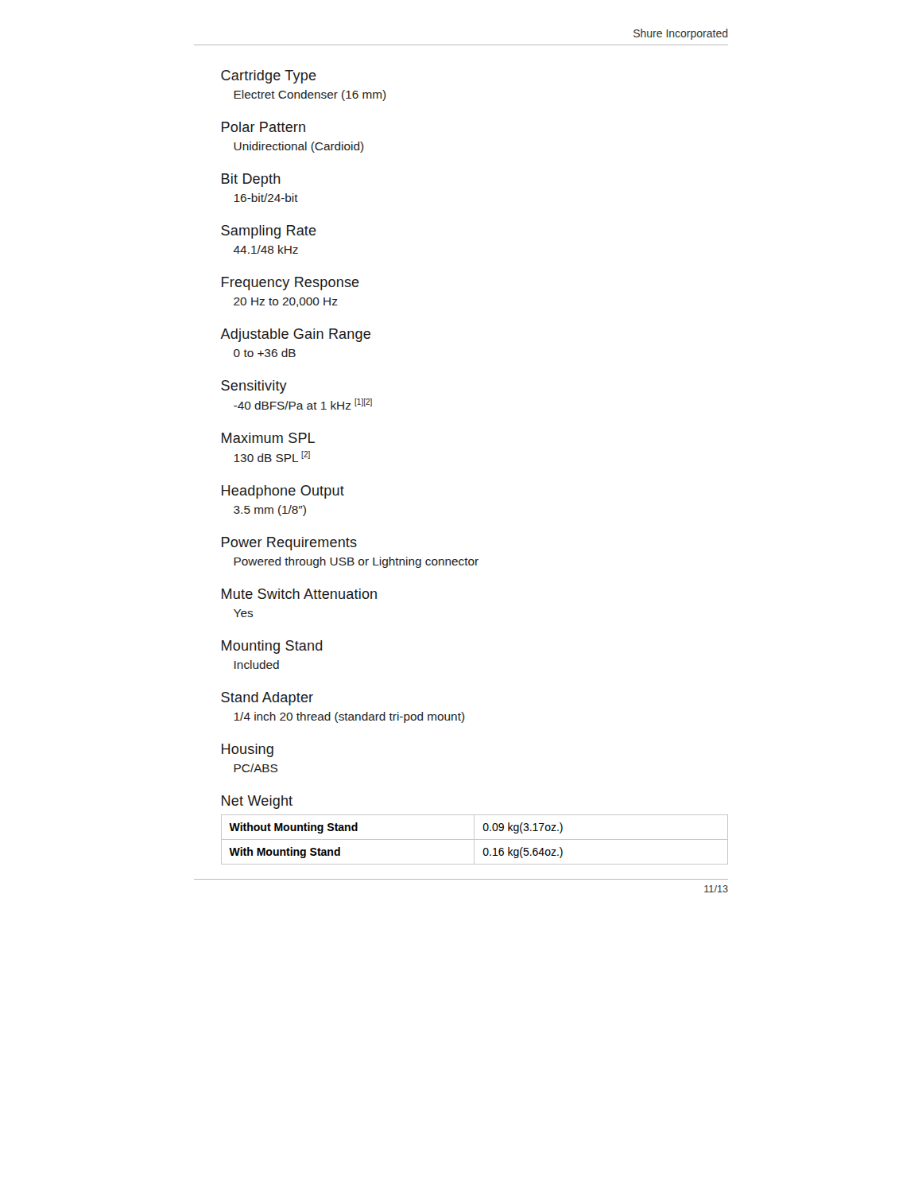Shure Incorporated
Cartridge Type
Electret Condenser (16 mm)
Polar Pattern
Unidirectional (Cardioid)
Bit Depth
16-bit/24-bit
Sampling Rate
44.1/48 kHz
Frequency Response
20 Hz to 20,000 Hz
Adjustable Gain Range
0 to +36 dB
Sensitivity
-40 dBFS/Pa at 1 kHz [1][2]
Maximum SPL
130 dB SPL [2]
Headphone Output
3.5 mm (1/8″)
Power Requirements
Powered through USB or Lightning connector
Mute Switch Attenuation
Yes
Mounting Stand
Included
Stand Adapter
1/4 inch 20 thread (standard tri-pod mount)
Housing
PC/ABS
Net Weight
| Without Mounting Stand | 0.09 kg(3.17oz.) |
| With Mounting Stand | 0.16 kg(5.64oz.) |
11/13